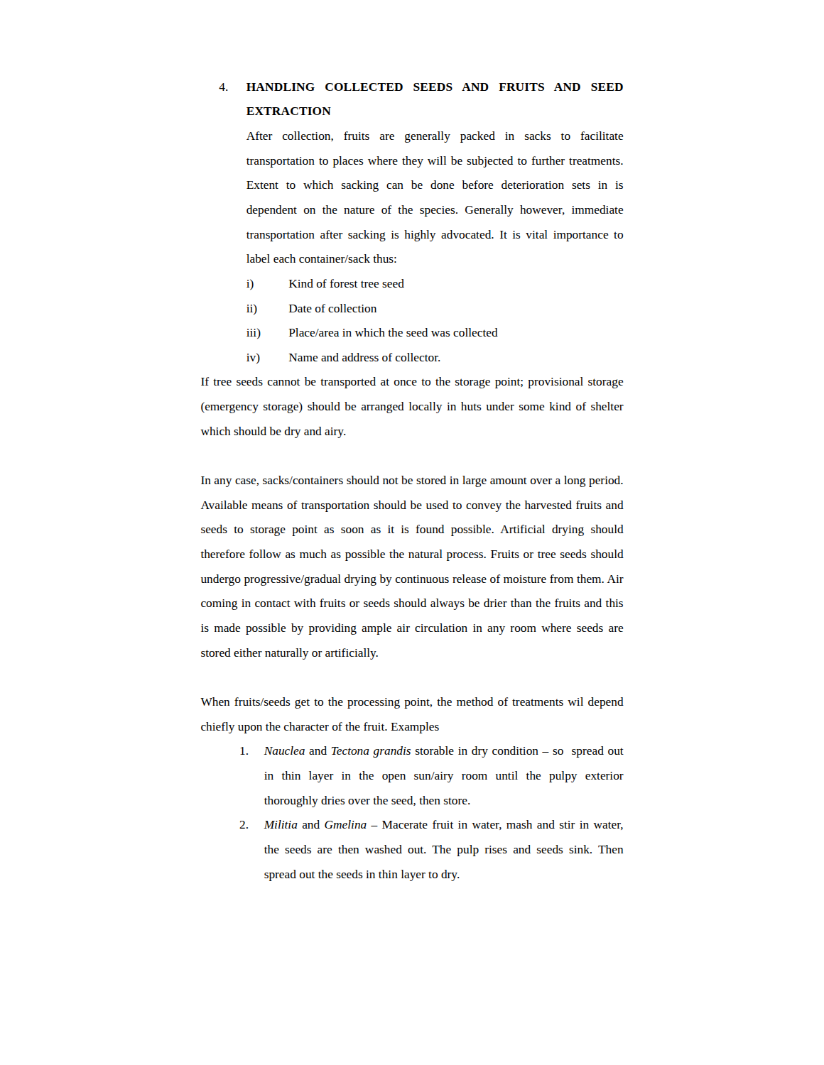Handling Collected Seeds and Fruits and Seed Extraction
After collection, fruits are generally packed in sacks to facilitate transportation to places where they will be subjected to further treatments. Extent to which sacking can be done before deterioration sets in is dependent on the nature of the species. Generally however, immediate transportation after sacking is highly advocated. It is vital importance to label each container/sack thus:
i) Kind of forest tree seed
ii) Date of collection
iii) Place/area in which the seed was collected
iv) Name and address of collector.
If tree seeds cannot be transported at once to the storage point; provisional storage (emergency storage) should be arranged locally in huts under some kind of shelter which should be dry and airy.
In any case, sacks/containers should not be stored in large amount over a long period. Available means of transportation should be used to convey the harvested fruits and seeds to storage point as soon as it is found possible. Artificial drying should therefore follow as much as possible the natural process. Fruits or tree seeds should undergo progressive/gradual drying by continuous release of moisture from them. Air coming in contact with fruits or seeds should always be drier than the fruits and this is made possible by providing ample air circulation in any room where seeds are stored either naturally or artificially.
When fruits/seeds get to the processing point, the method of treatments wil depend chiefly upon the character of the fruit. Examples
Nauclea and Tectona grandis storable in dry condition – so spread out in thin layer in the open sun/airy room until the pulpy exterior thoroughly dries over the seed, then store.
Militia and Gmelina – Macerate fruit in water, mash and stir in water, the seeds are then washed out. The pulp rises and seeds sink. Then spread out the seeds in thin layer to dry.